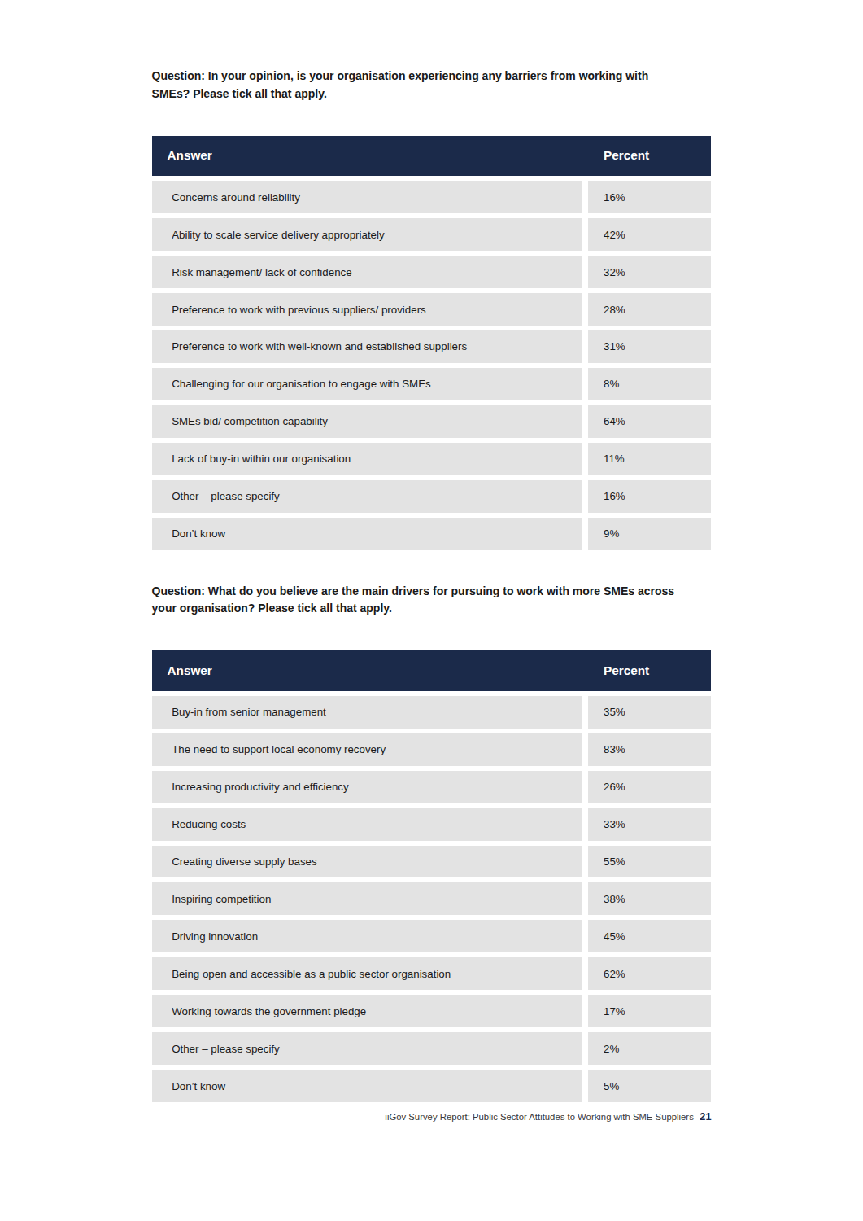Question: In your opinion, is your organisation experiencing any barriers from working with SMEs? Please tick all that apply.
| Answer | Percent |
| --- | --- |
| Concerns around reliability | 16% |
| Ability to scale service delivery appropriately | 42% |
| Risk management/ lack of confidence | 32% |
| Preference to work with previous suppliers/ providers | 28% |
| Preference to work with well-known and established suppliers | 31% |
| Challenging for our organisation to engage with SMEs | 8% |
| SMEs bid/ competition capability | 64% |
| Lack of buy-in within our organisation | 11% |
| Other – please specify | 16% |
| Don’t know | 9% |
Question: What do you believe are the main drivers for pursuing to work with more SMEs across your organisation? Please tick all that apply.
| Answer | Percent |
| --- | --- |
| Buy-in from senior management | 35% |
| The need to support local economy recovery | 83% |
| Increasing productivity and efficiency | 26% |
| Reducing costs | 33% |
| Creating diverse supply bases | 55% |
| Inspiring competition | 38% |
| Driving innovation | 45% |
| Being open and accessible as a public sector organisation | 62% |
| Working towards the government pledge | 17% |
| Other – please specify | 2% |
| Don’t know | 5% |
iiGov Survey Report: Public Sector Attitudes to Working with SME Suppliers21